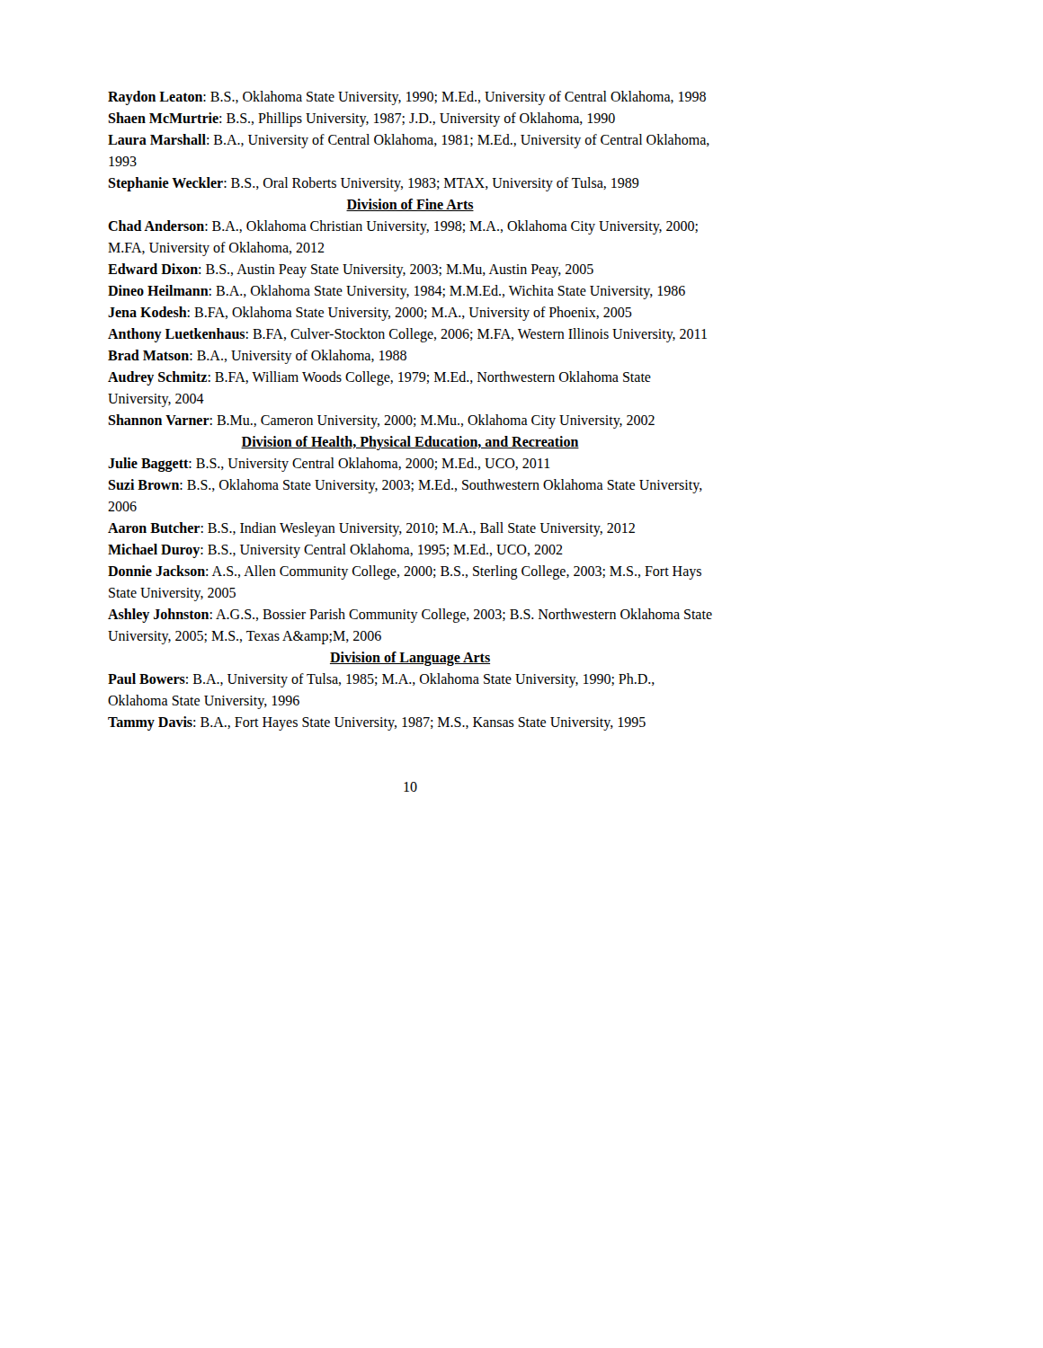Raydon Leaton: B.S., Oklahoma State University, 1990; M.Ed., University of Central Oklahoma, 1998
Shaen McMurtrie: B.S., Phillips University, 1987; J.D., University of Oklahoma, 1990
Laura Marshall: B.A., University of Central Oklahoma, 1981; M.Ed., University of Central Oklahoma, 1993
Stephanie Weckler: B.S., Oral Roberts University, 1983; MTAX, University of Tulsa, 1989
Division of Fine Arts
Chad Anderson: B.A., Oklahoma Christian University, 1998; M.A., Oklahoma City University, 2000; M.FA, University of Oklahoma, 2012
Edward Dixon: B.S., Austin Peay State University, 2003; M.Mu, Austin Peay, 2005
Dineo Heilmann: B.A., Oklahoma State University, 1984; M.M.Ed., Wichita State University, 1986
Jena Kodesh: B.FA, Oklahoma State University, 2000; M.A., University of Phoenix, 2005
Anthony Luetkenhaus: B.FA, Culver-Stockton College, 2006; M.FA, Western Illinois University, 2011
Brad Matson: B.A., University of Oklahoma, 1988
Audrey Schmitz: B.FA, William Woods College, 1979; M.Ed., Northwestern Oklahoma State University, 2004
Shannon Varner: B.Mu., Cameron University, 2000; M.Mu., Oklahoma City University, 2002
Division of Health, Physical Education, and Recreation
Julie Baggett: B.S., University Central Oklahoma, 2000; M.Ed., UCO, 2011
Suzi Brown: B.S., Oklahoma State University, 2003; M.Ed., Southwestern Oklahoma State University, 2006
Aaron Butcher: B.S., Indian Wesleyan University, 2010; M.A., Ball State University, 2012
Michael Duroy: B.S., University Central Oklahoma, 1995; M.Ed., UCO, 2002
Donnie Jackson: A.S., Allen Community College, 2000; B.S., Sterling College, 2003; M.S., Fort Hays State University, 2005
Ashley Johnston: A.G.S., Bossier Parish Community College, 2003; B.S. Northwestern Oklahoma State University, 2005; M.S., Texas A&amp;M, 2006
Division of Language Arts
Paul Bowers: B.A., University of Tulsa, 1985; M.A., Oklahoma State University, 1990; Ph.D., Oklahoma State University, 1996
Tammy Davis: B.A., Fort Hayes State University, 1987; M.S., Kansas State University, 1995
10